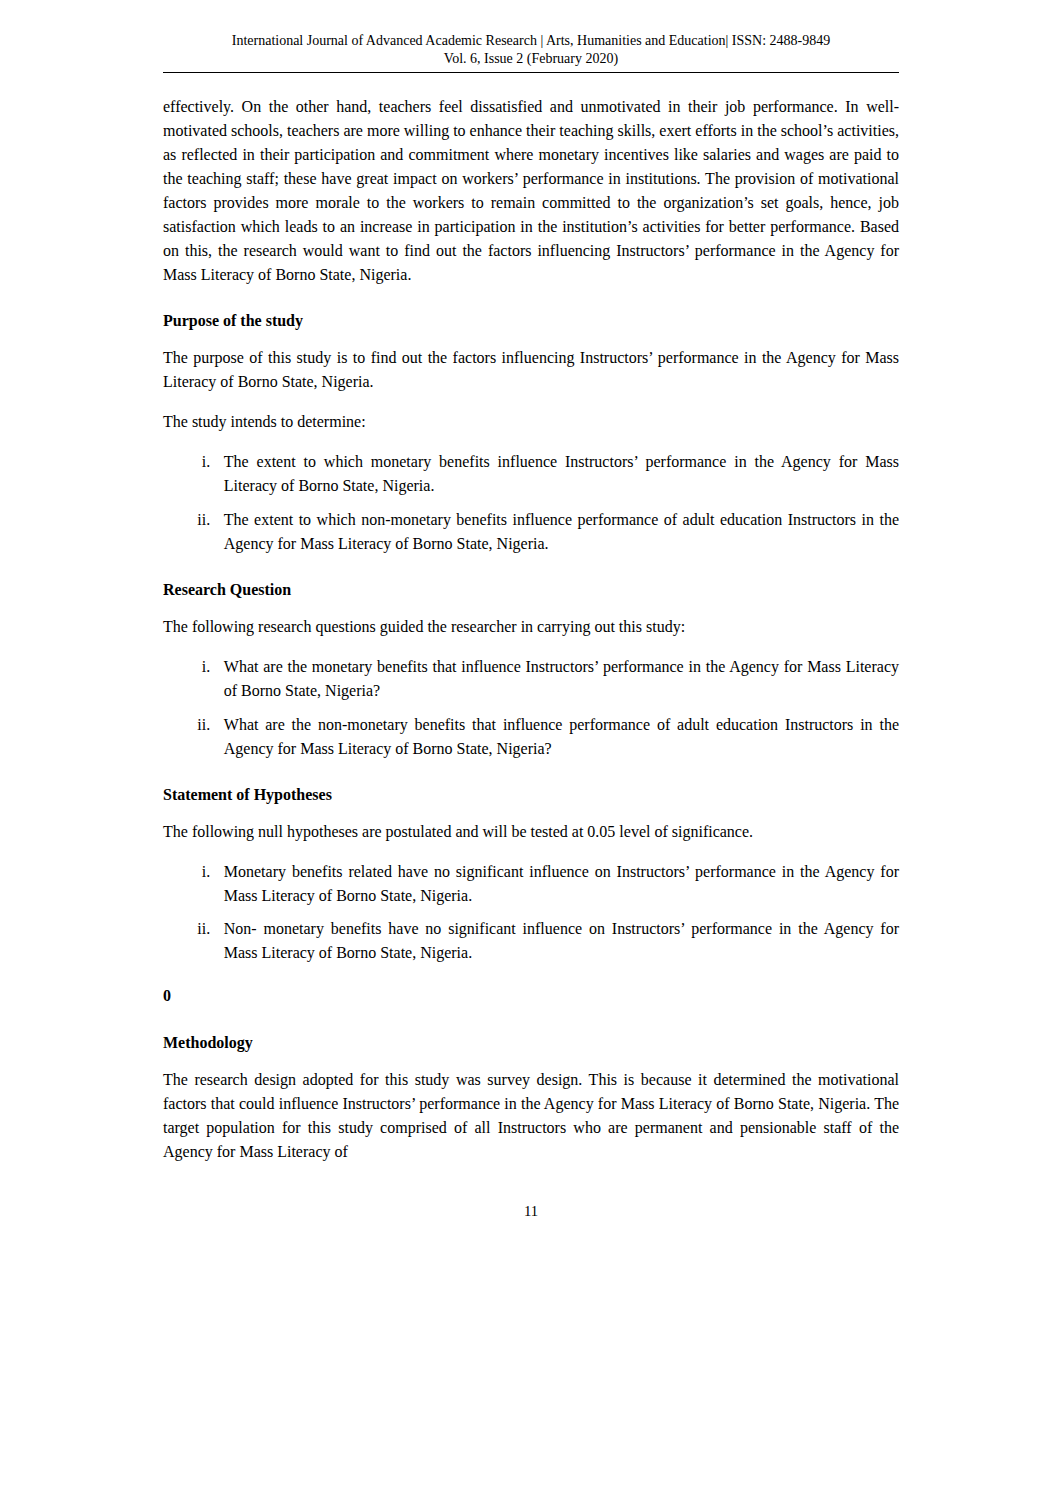International Journal of Advanced Academic Research | Arts, Humanities and Education| ISSN: 2488-9849
Vol. 6, Issue 2 (February 2020)
effectively. On the other hand, teachers feel dissatisfied and unmotivated in their job performance. In well-motivated schools, teachers are more willing to enhance their teaching skills, exert efforts in the school’s activities, as reflected in their participation and commitment where monetary incentives like salaries and wages are paid to the teaching staff; these have great impact on workers’ performance in institutions. The provision of motivational factors provides more morale to the workers to remain committed to the organization’s set goals, hence, job satisfaction which leads to an increase in participation in the institution’s activities for better performance. Based on this, the research would want to find out the factors influencing Instructors’ performance in the Agency for Mass Literacy of Borno State, Nigeria.
Purpose of the study
The purpose of this study is to find out the factors influencing Instructors’ performance in the Agency for Mass Literacy of Borno State, Nigeria.
The study intends to determine:
The extent to which monetary benefits influence Instructors’ performance in the Agency for Mass Literacy of Borno State, Nigeria.
The extent to which non-monetary benefits influence performance of adult education Instructors in the Agency for Mass Literacy of Borno State, Nigeria.
Research Question
The following research questions guided the researcher in carrying out this study:
What are the monetary benefits that influence Instructors’ performance in the Agency for Mass Literacy of Borno State, Nigeria?
What are the non-monetary benefits that influence performance of adult education Instructors in the Agency for Mass Literacy of Borno State, Nigeria?
Statement of Hypotheses
The following null hypotheses are postulated and will be tested at 0.05 level of significance.
Monetary benefits related have no significant influence on Instructors’ performance in the Agency for Mass Literacy of Borno State, Nigeria.
Non- monetary benefits have no significant influence on Instructors’ performance in the Agency for Mass Literacy of Borno State, Nigeria.
0
Methodology
The research design adopted for this study was survey design. This is because it determined the motivational factors that could influence Instructors’ performance in the Agency for Mass Literacy of Borno State, Nigeria. The target population for this study comprised of all Instructors who are permanent and pensionable staff of the Agency for Mass Literacy of
11